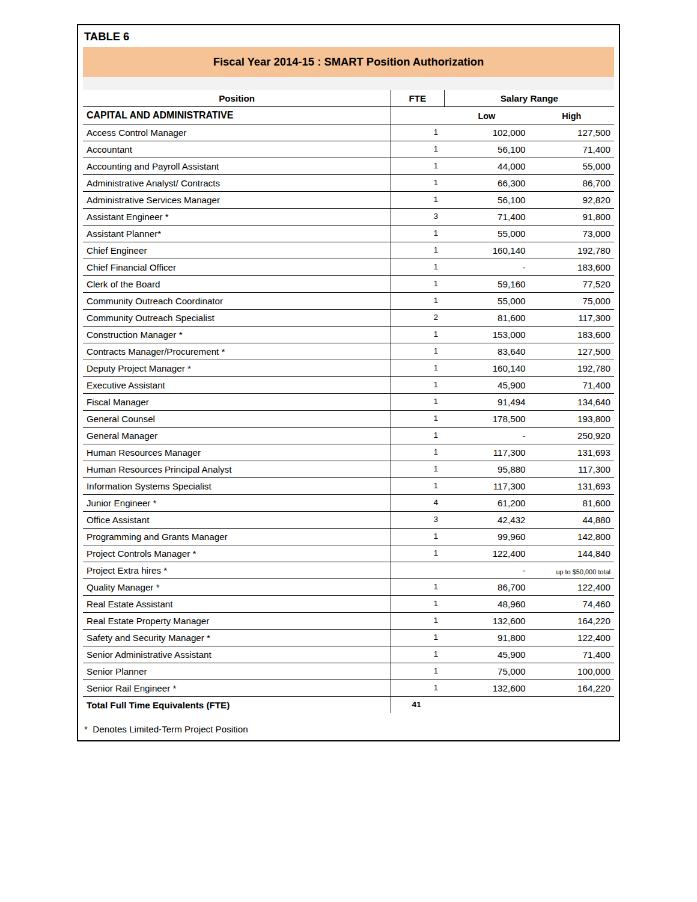TABLE 6
Fiscal Year 2014-15 : SMART Position Authorization
| Position | FTE | Salary Range |
| --- | --- | --- |
| CAPITAL AND ADMINISTRATIVE | | Low | High |
| Access Control Manager | 1 | 102,000 | 127,500 |
| Accountant | 1 | 56,100 | 71,400 |
| Accounting and Payroll Assistant | 1 | 44,000 | 55,000 |
| Administrative Analyst/ Contracts | 1 | 66,300 | 86,700 |
| Administrative Services Manager | 1 | 56,100 | 92,820 |
| Assistant Engineer * | 3 | 71,400 | 91,800 |
| Assistant Planner* | 1 | 55,000 | 73,000 |
| Chief Engineer | 1 | 160,140 | 192,780 |
| Chief Financial Officer | 1 | - | 183,600 |
| Clerk of the Board | 1 | 59,160 | 77,520 |
| Community Outreach Coordinator | 1 | 55,000 | 75,000 |
| Community Outreach Specialist | 2 | 81,600 | 117,300 |
| Construction Manager * | 1 | 153,000 | 183,600 |
| Contracts Manager/Procurement * | 1 | 83,640 | 127,500 |
| Deputy Project Manager * | 1 | 160,140 | 192,780 |
| Executive Assistant | 1 | 45,900 | 71,400 |
| Fiscal Manager | 1 | 91,494 | 134,640 |
| General Counsel | 1 | 178,500 | 193,800 |
| General Manager | 1 | - | 250,920 |
| Human Resources Manager | 1 | 117,300 | 131,693 |
| Human Resources Principal Analyst | 1 | 95,880 | 117,300 |
| Information Systems Specialist | 1 | 117,300 | 131,693 |
| Junior Engineer * | 4 | 61,200 | 81,600 |
| Office Assistant | 3 | 42,432 | 44,880 |
| Programming and Grants Manager | 1 | 99,960 | 142,800 |
| Project Controls Manager * | 1 | 122,400 | 144,840 |
| Project Extra hires * | | - | up to $50,000 total |
| Quality Manager * | 1 | 86,700 | 122,400 |
| Real Estate Assistant | 1 | 48,960 | 74,460 |
| Real Estate Property Manager | 1 | 132,600 | 164,220 |
| Safety and Security Manager * | 1 | 91,800 | 122,400 |
| Senior Administrative Assistant | 1 | 45,900 | 71,400 |
| Senior Planner | 1 | 75,000 | 100,000 |
| Senior Rail Engineer * | 1 | 132,600 | 164,220 |
| Total Full Time Equivalents (FTE) | 41 | | |
* Denotes Limited-Term Project Position